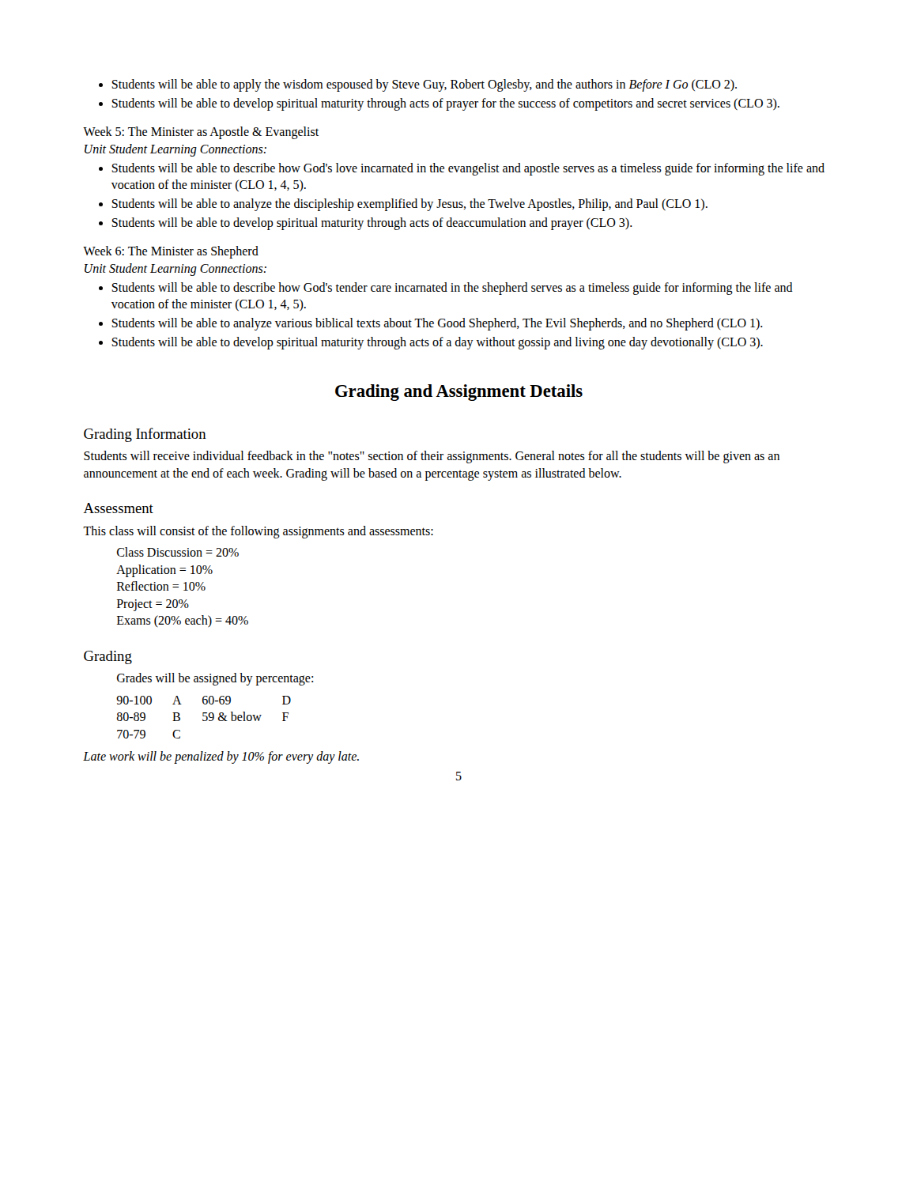Students will be able to apply the wisdom espoused by Steve Guy, Robert Oglesby, and the authors in Before I Go (CLO 2).
Students will be able to develop spiritual maturity through acts of prayer for the success of competitors and secret services (CLO 3).
Week 5: The Minister as Apostle & Evangelist
Unit Student Learning Connections:
Students will be able to describe how God's love incarnated in the evangelist and apostle serves as a timeless guide for informing the life and vocation of the minister (CLO 1, 4, 5).
Students will be able to analyze the discipleship exemplified by Jesus, the Twelve Apostles, Philip, and Paul (CLO 1).
Students will be able to develop spiritual maturity through acts of deaccumulation and prayer (CLO 3).
Week 6: The Minister as Shepherd
Unit Student Learning Connections:
Students will be able to describe how God's tender care incarnated in the shepherd serves as a timeless guide for informing the life and vocation of the minister (CLO 1, 4, 5).
Students will be able to analyze various biblical texts about The Good Shepherd, The Evil Shepherds, and no Shepherd (CLO 1).
Students will be able to develop spiritual maturity through acts of a day without gossip and living one day devotionally (CLO 3).
Grading and Assignment Details
Grading Information
Students will receive individual feedback in the "notes" section of their assignments. General notes for all the students will be given as an announcement at the end of each week. Grading will be based on a percentage system as illustrated below.
Assessment
This class will consist of the following assignments and assessments:
Class Discussion = 20%
Application = 10%
Reflection = 10%
Project = 20%
Exams (20% each) = 40%
Grading
Grades will be assigned by percentage:
| 90-100 | A | 60-69 | D |
| 80-89 | B | 59 & below | F |
| 70-79 | C | | |
Late work will be penalized by 10% for every day late.
5